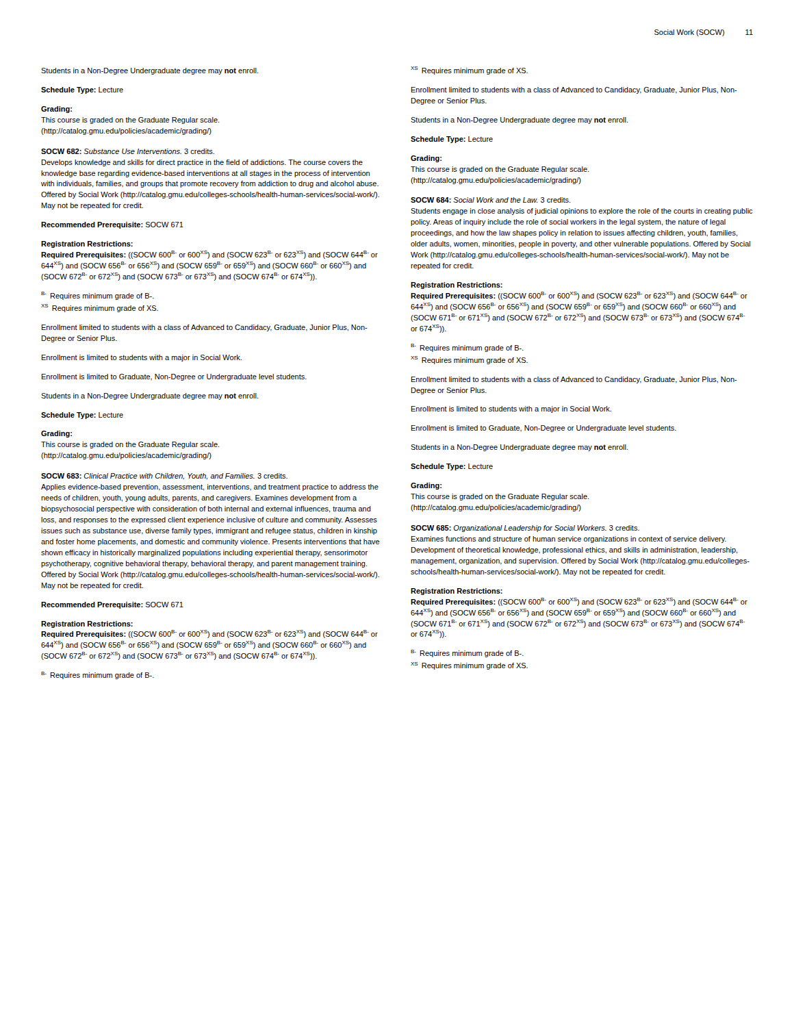Social Work (SOCW) 11
Students in a Non-Degree Undergraduate degree may not enroll.
Schedule Type: Lecture
Grading:
This course is graded on the Graduate Regular scale. (http://catalog.gmu.edu/policies/academic/grading/)
SOCW 682: Substance Use Interventions. 3 credits.
Develops knowledge and skills for direct practice in the field of addictions. The course covers the knowledge base regarding evidence-based interventions at all stages in the process of intervention with individuals, families, and groups that promote recovery from addiction to drug and alcohol abuse. Offered by Social Work (http://catalog.gmu.edu/colleges-schools/health-human-services/social-work/). May not be repeated for credit.
Recommended Prerequisite: SOCW 671
Registration Restrictions:
Required Prerequisites: ((SOCW 600B- or 600XS) and (SOCW 623B- or 623XS) and (SOCW 644B- or 644XS) and (SOCW 656B- or 656XS) and (SOCW 659B- or 659XS) and (SOCW 660B- or 660XS) and (SOCW 672B- or 672XS) and (SOCW 673B- or 673XS) and (SOCW 674B- or 674XS)).
B- Requires minimum grade of B-.
XS Requires minimum grade of XS.
Enrollment limited to students with a class of Advanced to Candidacy, Graduate, Junior Plus, Non-Degree or Senior Plus.
Enrollment is limited to students with a major in Social Work.
Enrollment is limited to Graduate, Non-Degree or Undergraduate level students.
Students in a Non-Degree Undergraduate degree may not enroll.
Schedule Type: Lecture
Grading:
This course is graded on the Graduate Regular scale. (http://catalog.gmu.edu/policies/academic/grading/)
SOCW 683: Clinical Practice with Children, Youth, and Families. 3 credits.
Applies evidence-based prevention, assessment, interventions, and treatment practice to address the needs of children, youth, young adults, parents, and caregivers. Examines development from a biopsychosocial perspective with consideration of both internal and external influences, trauma and loss, and responses to the expressed client experience inclusive of culture and community. Assesses issues such as substance use, diverse family types, immigrant and refugee status, children in kinship and foster home placements, and domestic and community violence. Presents interventions that have shown efficacy in historically marginalized populations including experiential therapy, sensorimotor psychotherapy, cognitive behavioral therapy, behavioral therapy, and parent management training. Offered by Social Work (http://catalog.gmu.edu/colleges-schools/health-human-services/social-work/). May not be repeated for credit.
Recommended Prerequisite: SOCW 671
Registration Restrictions:
Required Prerequisites: ((SOCW 600B- or 600XS) and (SOCW 623B- or 623XS) and (SOCW 644B- or 644XS) and (SOCW 656B- or 656XS) and (SOCW 659B- or 659XS) and (SOCW 660B- or 660XS) and (SOCW 672B- or 672XS) and (SOCW 673B- or 673XS) and (SOCW 674B- or 674XS)).
B- Requires minimum grade of B-.
XS Requires minimum grade of XS.
Enrollment limited to students with a class of Advanced to Candidacy, Graduate, Junior Plus, Non-Degree or Senior Plus.
Students in a Non-Degree Undergraduate degree may not enroll.
Schedule Type: Lecture
Grading:
This course is graded on the Graduate Regular scale. (http://catalog.gmu.edu/policies/academic/grading/)
SOCW 684: Social Work and the Law. 3 credits.
Students engage in close analysis of judicial opinions to explore the role of the courts in creating public policy. Areas of inquiry include the role of social workers in the legal system, the nature of legal proceedings, and how the law shapes policy in relation to issues affecting children, youth, families, older adults, women, minorities, people in poverty, and other vulnerable populations. Offered by Social Work (http://catalog.gmu.edu/colleges-schools/health-human-services/social-work/). May not be repeated for credit.
Registration Restrictions:
Required Prerequisites: ((SOCW 600B- or 600XS) and (SOCW 623B- or 623XS) and (SOCW 644B- or 644XS) and (SOCW 656B- or 656XS) and (SOCW 659B- or 659XS) and (SOCW 660B- or 660XS) and (SOCW 671B- or 671XS) and (SOCW 672B- or 672XS) and (SOCW 673B- or 673XS) and (SOCW 674B- or 674XS)).
B- Requires minimum grade of B-.
XS Requires minimum grade of XS.
Enrollment limited to students with a class of Advanced to Candidacy, Graduate, Junior Plus, Non-Degree or Senior Plus.
Enrollment is limited to students with a major in Social Work.
Enrollment is limited to Graduate, Non-Degree or Undergraduate level students.
Students in a Non-Degree Undergraduate degree may not enroll.
Schedule Type: Lecture
Grading:
This course is graded on the Graduate Regular scale. (http://catalog.gmu.edu/policies/academic/grading/)
SOCW 685: Organizational Leadership for Social Workers. 3 credits.
Examines functions and structure of human service organizations in context of service delivery. Development of theoretical knowledge, professional ethics, and skills in administration, leadership, management, organization, and supervision. Offered by Social Work (http://catalog.gmu.edu/colleges-schools/health-human-services/social-work/). May not be repeated for credit.
Registration Restrictions:
Required Prerequisites: ((SOCW 600B- or 600XS) and (SOCW 623B- or 623XS) and (SOCW 644B- or 644XS) and (SOCW 656B- or 656XS) and (SOCW 659B- or 659XS) and (SOCW 660B- or 660XS) and (SOCW 671B- or 671XS) and (SOCW 672B- or 672XS) and (SOCW 673B- or 673XS) and (SOCW 674B- or 674XS)).
B- Requires minimum grade of B-.
XS Requires minimum grade of XS.